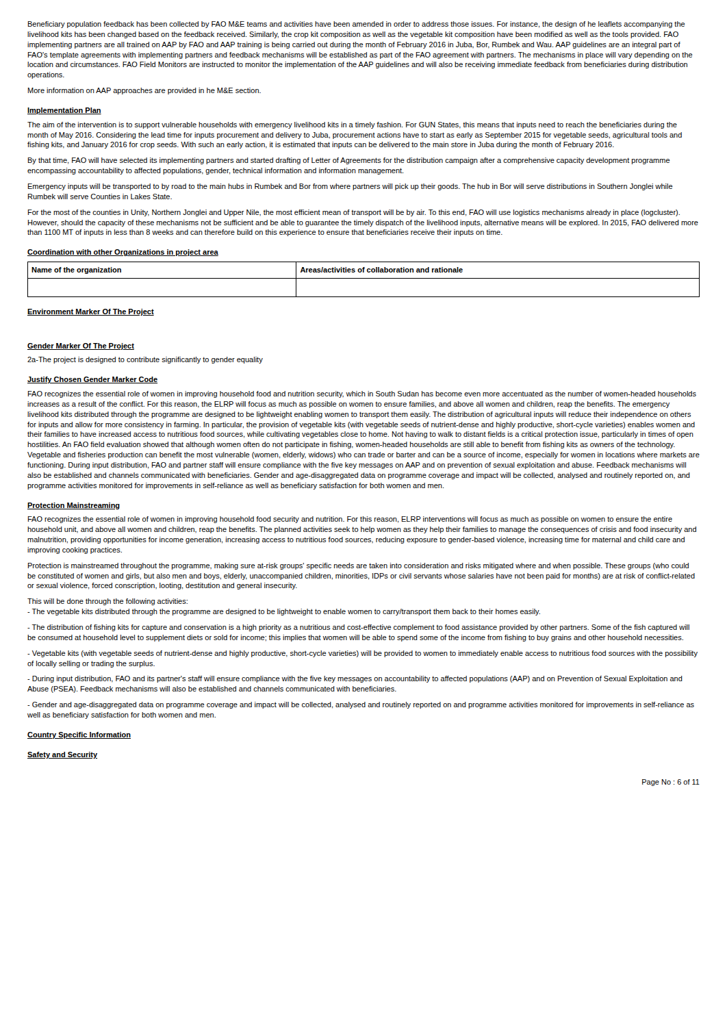Beneficiary population feedback has been collected by FAO M&E teams and activities have been amended in order to address those issues. For instance, the design of he leaflets accompanying the livelihood kits has been changed based on the feedback received. Similarly, the crop kit composition as well as the vegetable kit composition have been modified as well as the tools provided. FAO implementing partners are all trained on AAP by FAO and AAP training is being carried out during the month of February 2016 in Juba, Bor, Rumbek and Wau. AAP guidelines are an integral part of FAO's template agreements with implementing partners and feedback mechanisms will be established as part of the FAO agreement with partners. The mechanisms in place will vary depending on the location and circumstances. FAO Field Monitors are instructed to monitor the implementation of the AAP guidelines and will also be receiving immediate feedback from beneficiaries during distribution operations.
More information on AAP approaches are provided in he M&E section.
Implementation Plan
The aim of the intervention is to support vulnerable households with emergency livelihood kits in a timely fashion. For GUN States, this means that inputs need to reach the beneficiaries during the month of May 2016. Considering the lead time for inputs procurement and delivery to Juba, procurement actions have to start as early as September 2015 for vegetable seeds, agricultural tools and fishing kits, and January 2016 for crop seeds. With such an early action, it is estimated that inputs can be delivered to the main store in Juba during the month of February 2016.
By that time, FAO will have selected its implementing partners and started drafting of Letter of Agreements for the distribution campaign after a comprehensive capacity development programme encompassing accountability to affected populations, gender, technical information and information management.
Emergency inputs will be transported to by road to the main hubs in Rumbek and Bor from where partners will pick up their goods. The hub in Bor will serve distributions in Southern Jonglei while Rumbek will serve Counties in Lakes State.
For the most of the counties in Unity, Northern Jonglei and Upper Nile, the most efficient mean of transport will be by air. To this end, FAO will use logistics mechanisms already in place (logcluster). However, should the capacity of these mechanisms not be sufficient and be able to guarantee the timely dispatch of the livelihood inputs, alternative means will be explored. In 2015, FAO delivered more than 1100 MT of inputs in less than 8 weeks and can therefore build on this experience to ensure that beneficiaries receive their inputs on time.
Coordination with other Organizations in project area
| Name of the organization | Areas/activities of collaboration and rationale |
| --- | --- |
Environment Marker Of The Project
Gender Marker Of The Project
2a-The project is designed to contribute significantly to gender equality
Justify Chosen Gender Marker Code
FAO recognizes the essential role of women in improving household food and nutrition security, which in South Sudan has become even more accentuated as the number of women-headed households increases as a result of the conflict. For this reason, the ELRP will focus as much as possible on women to ensure families, and above all women and children, reap the benefits. The emergency livelihood kits distributed through the programme are designed to be lightweight enabling women to transport them easily. The distribution of agricultural inputs will reduce their independence on others for inputs and allow for more consistency in farming. In particular, the provision of vegetable kits (with vegetable seeds of nutrient-dense and highly productive, short-cycle varieties) enables women and their families to have increased access to nutritious food sources, while cultivating vegetables close to home. Not having to walk to distant fields is a critical protection issue, particularly in times of open hostilities. An FAO field evaluation showed that although women often do not participate in fishing, women-headed households are still able to benefit from fishing kits as owners of the technology. Vegetable and fisheries production can benefit the most vulnerable (women, elderly, widows) who can trade or barter and can be a source of income, especially for women in locations where markets are functioning. During input distribution, FAO and partner staff will ensure compliance with the five key messages on AAP and on prevention of sexual exploitation and abuse. Feedback mechanisms will also be established and channels communicated with beneficiaries. Gender and age-disaggregated data on programme coverage and impact will be collected, analysed and routinely reported on, and programme activities monitored for improvements in self-reliance as well as beneficiary satisfaction for both women and men.
Protection Mainstreaming
FAO recognizes the essential role of women in improving household food security and nutrition. For this reason, ELRP interventions will focus as much as possible on women to ensure the entire household unit, and above all women and children, reap the benefits. The planned activities seek to help women as they help their families to manage the consequences of crisis and food insecurity and malnutrition, providing opportunities for income generation, increasing access to nutritious food sources, reducing exposure to gender-based violence, increasing time for maternal and child care and improving cooking practices.
Protection is mainstreamed throughout the programme, making sure at-risk groups' specific needs are taken into consideration and risks mitigated where and when possible. These groups (who could be constituted of women and girls, but also men and boys, elderly, unaccompanied children, minorities, IDPs or civil servants whose salaries have not been paid for months) are at risk of conflict-related or sexual violence, forced conscription, looting, destitution and general insecurity.
This will be done through the following activities:
- The vegetable kits distributed through the programme are designed to be lightweight to enable women to carry/transport them back to their homes easily.
- The distribution of fishing kits for capture and conservation is a high priority as a nutritious and cost-effective complement to food assistance provided by other partners. Some of the fish captured will be consumed at household level to supplement diets or sold for income; this implies that women will be able to spend some of the income from fishing to buy grains and other household necessities.
- Vegetable kits (with vegetable seeds of nutrient-dense and highly productive, short-cycle varieties) will be provided to women to immediately enable access to nutritious food sources with the possibility of locally selling or trading the surplus.
- During input distribution, FAO and its partner's staff will ensure compliance with the five key messages on accountability to affected populations (AAP) and on Prevention of Sexual Exploitation and Abuse (PSEA). Feedback mechanisms will also be established and channels communicated with beneficiaries.
- Gender and age-disaggregated data on programme coverage and impact will be collected, analysed and routinely reported on and programme activities monitored for improvements in self-reliance as well as beneficiary satisfaction for both women and men.
Country Specific Information
Safety and Security
Page No : 6 of 11